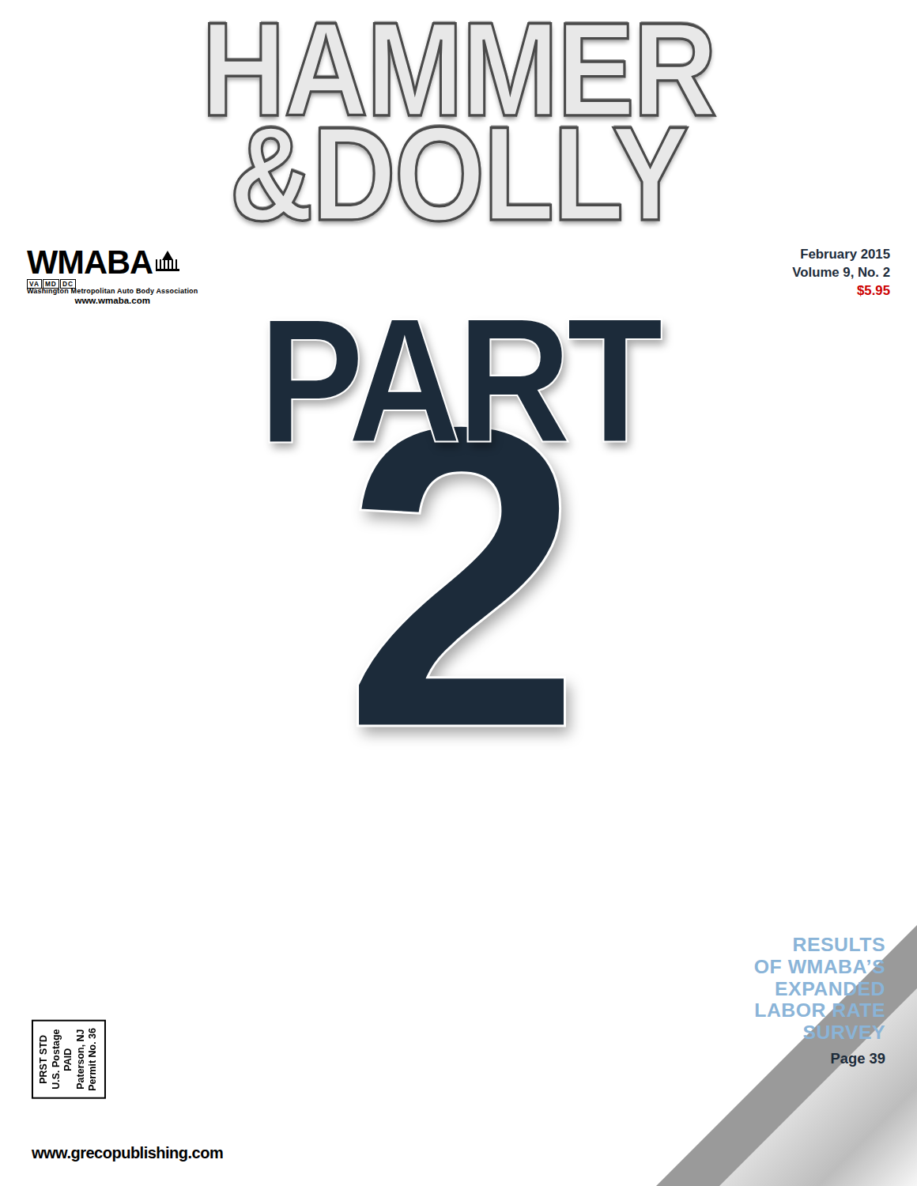HAMMER
&DOLLY
WMABA
VA MD DC
Washington Metropolitan Auto Body Association
www.wmaba.com
February 2015
Volume 9, No. 2
$5.95
PART 2
RESULTS
OF WMABA’S
EXPANDED
LABOR RATE
SURVEY
Page 39
PRST STD
U.S. Postage
PAID
Paterson, NJ
Permit No. 36
www.grecopublishing.com